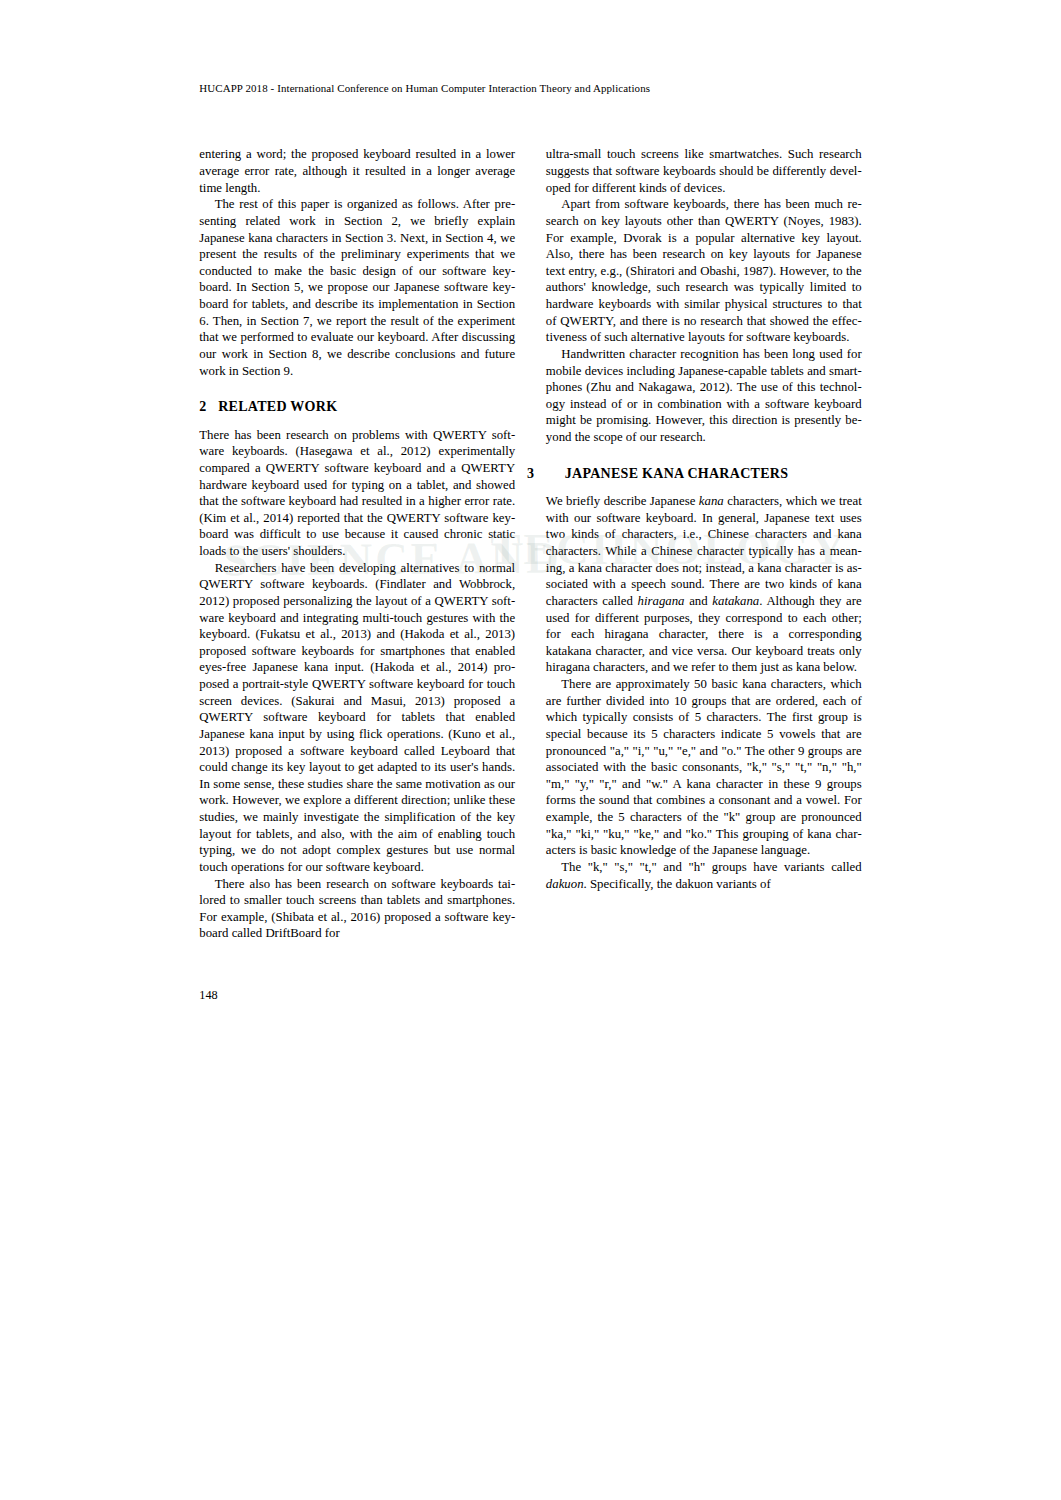HUCAPP 2018 - International Conference on Human Computer Interaction Theory and Applications
SCIENCE AND
TECHNOLOGY
entering a word; the proposed keyboard resulted in a lower average error rate, although it resulted in a longer average time length.
The rest of this paper is organized as follows. After presenting related work in Section 2, we briefly explain Japanese kana characters in Section 3. Next, in Section 4, we present the results of the preliminary experiments that we conducted to make the basic design of our software keyboard. In Section 5, we propose our Japanese software keyboard for tablets, and describe its implementation in Section 6. Then, in Section 7, we report the result of the experiment that we performed to evaluate our keyboard. After discussing our work in Section 8, we describe conclusions and future work in Section 9.
2 RELATED WORK
There has been research on problems with QWERTY software keyboards. (Hasegawa et al., 2012) experimentally compared a QWERTY software keyboard and a QWERTY hardware keyboard used for typing on a tablet, and showed that the software keyboard had resulted in a higher error rate. (Kim et al., 2014) reported that the QWERTY software keyboard was difficult to use because it caused chronic static loads to the users' shoulders.
Researchers have been developing alternatives to normal QWERTY software keyboards. (Findlater and Wobbrock, 2012) proposed personalizing the layout of a QWERTY software keyboard and integrating multi-touch gestures with the keyboard. (Fukatsu et al., 2013) and (Hakoda et al., 2013) proposed software keyboards for smartphones that enabled eyes-free Japanese kana input. (Hakoda et al., 2014) proposed a portrait-style QWERTY software keyboard for touch screen devices. (Sakurai and Masui, 2013) proposed a QWERTY software keyboard for tablets that enabled Japanese kana input by using flick operations. (Kuno et al., 2013) proposed a software keyboard called Leyboard that could change its key layout to get adapted to its user's hands. In some sense, these studies share the same motivation as our work. However, we explore a different direction; unlike these studies, we mainly investigate the simplification of the key layout for tablets, and also, with the aim of enabling touch typing, we do not adopt complex gestures but use normal touch operations for our software keyboard.
There also has been research on software keyboards tailored to smaller touch screens than tablets and smartphones. For example, (Shibata et al., 2016) proposed a software keyboard called DriftBoard for
ultra-small touch screens like smartwatches. Such research suggests that software keyboards should be differently developed for different kinds of devices.
Apart from software keyboards, there has been much research on key layouts other than QWERTY (Noyes, 1983). For example, Dvorak is a popular alternative key layout. Also, there has been research on key layouts for Japanese text entry, e.g., (Shiratori and Obashi, 1987). However, to the authors' knowledge, such research was typically limited to hardware keyboards with similar physical structures to that of QWERTY, and there is no research that showed the effectiveness of such alternative layouts for software keyboards.
Handwritten character recognition has been long used for mobile devices including Japanese-capable tablets and smartphones (Zhu and Nakagawa, 2012). The use of this technology instead of or in combination with a software keyboard might be promising. However, this direction is presently beyond the scope of our research.
3 JAPANESE KANA CHARACTERS
We briefly describe Japanese kana characters, which we treat with our software keyboard. In general, Japanese text uses two kinds of characters, i.e., Chinese characters and kana characters. While a Chinese character typically has a meaning, a kana character does not; instead, a kana character is associated with a speech sound. There are two kinds of kana characters called hiragana and katakana. Although they are used for different purposes, they correspond to each other; for each hiragana character, there is a corresponding katakana character, and vice versa. Our keyboard treats only hiragana characters, and we refer to them just as kana below.
There are approximately 50 basic kana characters, which are further divided into 10 groups that are ordered, each of which typically consists of 5 characters. The first group is special because its 5 characters indicate 5 vowels that are pronounced "a," "i," "u," "e," and "o." The other 9 groups are associated with the basic consonants, "k," "s," "t," "n," "h," "m," "y," "r," and "w." A kana character in these 9 groups forms the sound that combines a consonant and a vowel. For example, the 5 characters of the "k" group are pronounced "ka," "ki," "ku," "ke," and "ko." This grouping of kana characters is basic knowledge of the Japanese language.
The "k," "s," "t," and "h" groups have variants called dakuon. Specifically, the dakuon variants of
148